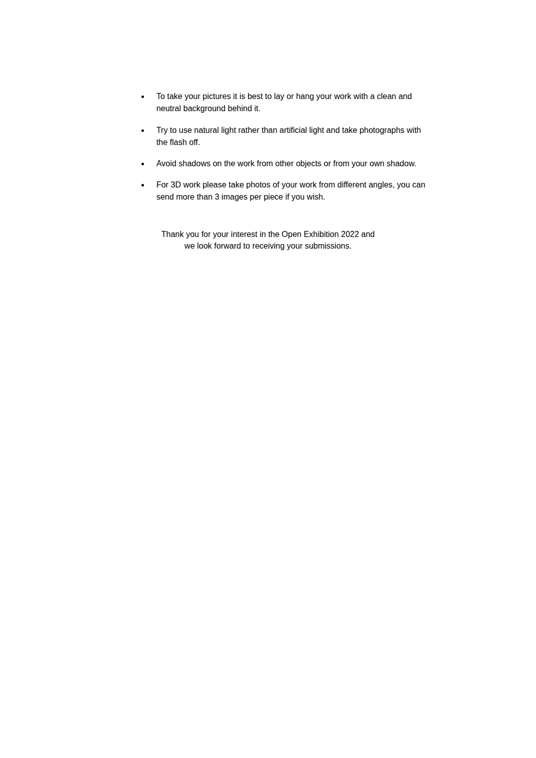To take your pictures it is best to lay or hang your work with a clean and neutral background behind it.
Try to use natural light rather than artificial light and take photographs with the flash off.
Avoid shadows on the work from other objects or from your own shadow.
For 3D work please take photos of your work from different angles, you can send more than 3 images per piece if you wish.
Thank you for your interest in the Open Exhibition 2022 and we look forward to receiving your submissions.